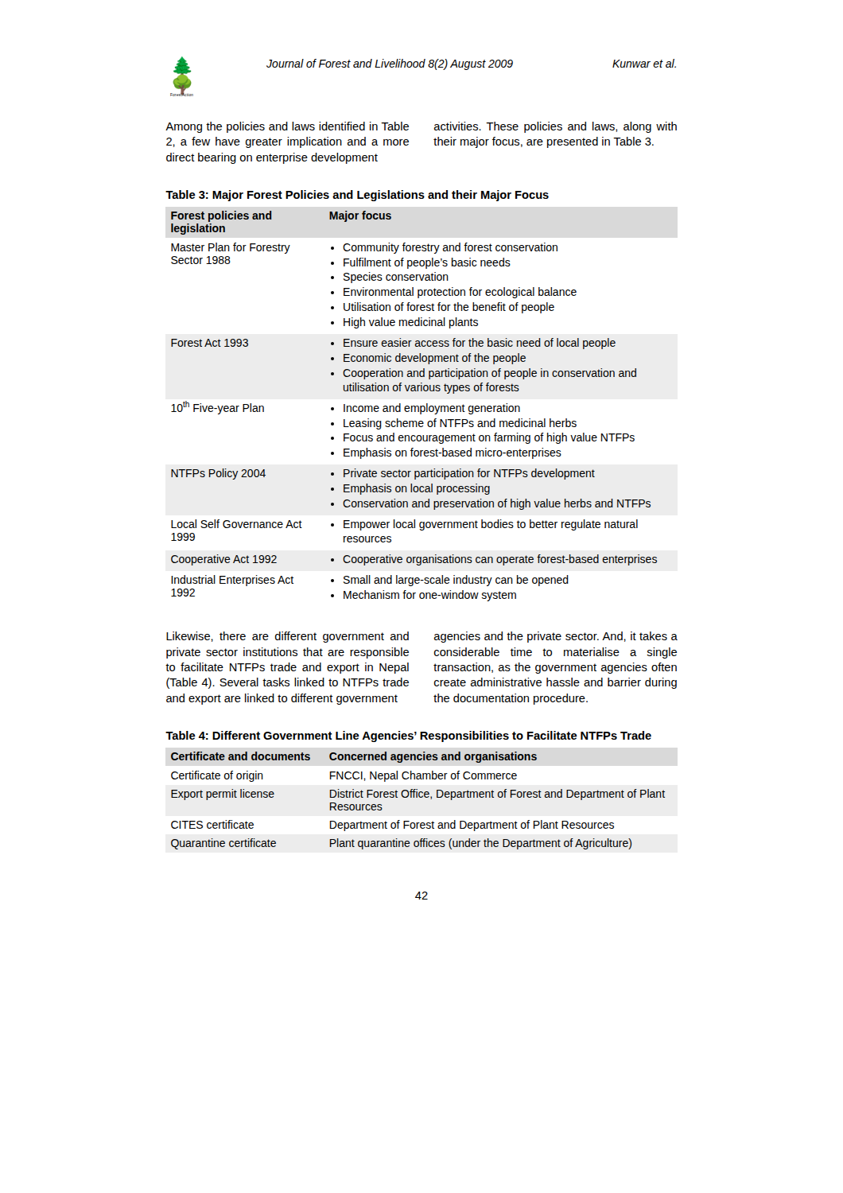🌲🌳 ForestAction
Journal of Forest and Livelihood 8(2) August 2009
Kunwar et al.
Among the policies and laws identified in Table 2, a few have greater implication and a more direct bearing on enterprise development
activities. These policies and laws, along with their major focus, are presented in Table 3.
Table 3: Major Forest Policies and Legislations and their Major Focus
| Forest policies and legislation | Major focus |
| --- | --- |
| Master Plan for Forestry Sector 1988 | Community forestry and forest conservation Fulfilment of people’s basic needs Species conservation Environmental protection for ecological balance Utilisation of forest for the benefit of people High value medicinal plants |
| Forest Act 1993 | Ensure easier access for the basic need of local people Economic development of the people Cooperation and participation of people in conservation and utilisation of various types of forests |
| 10 th Five-year Plan | Income and employment generation Leasing scheme of NTFPs and medicinal herbs Focus and encouragement on farming of high value NTFPs Emphasis on forest-based micro-enterprises |
| NTFPs Policy 2004 | Private sector participation for NTFPs development Emphasis on local processing Conservation and preservation of high value herbs and NTFPs |
| Local Self Governance Act 1999 | Empower local government bodies to better regulate natural resources |
| Cooperative Act 1992 | Cooperative organisations can operate forest-based enterprises |
| Industrial Enterprises Act 1992 | Small and large-scale industry can be opened Mechanism for one-window system |
Likewise, there are different government and private sector institutions that are responsible to facilitate NTFPs trade and export in Nepal (Table 4). Several tasks linked to NTFPs trade and export are linked to different government
agencies and the private sector. And, it takes a considerable time to materialise a single transaction, as the government agencies often create administrative hassle and barrier during the documentation procedure.
Table 4: Different Government Line Agencies’ Responsibilities to Facilitate NTFPs Trade
| Certificate and documents | Concerned agencies and organisations |
| --- | --- |
| Certificate of origin | FNCCI, Nepal Chamber of Commerce |
| Export permit license | District Forest Office, Department of Forest and Department of Plant Resources |
| CITES certificate | Department of Forest and Department of Plant Resources |
| Quarantine certificate | Plant quarantine offices (under the Department of Agriculture) |
42